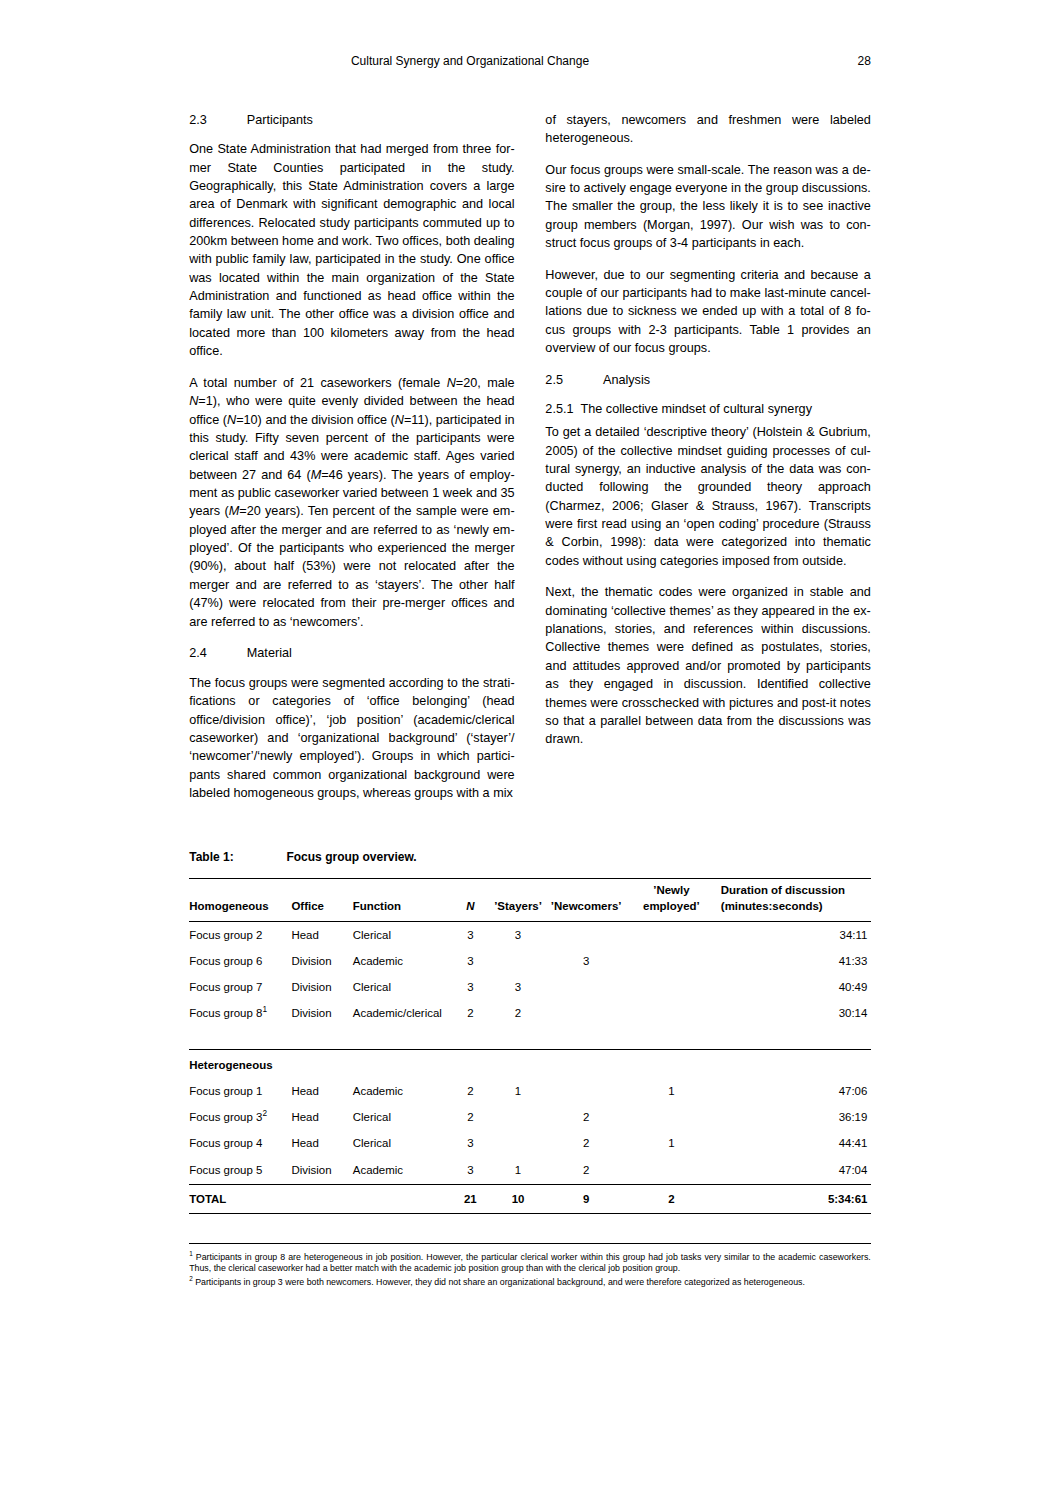Cultural Synergy and Organizational Change 28
2.3 Participants
One State Administration that had merged from three former State Counties participated in the study. Geographically, this State Administration covers a large area of Denmark with significant demographic and local differences. Relocated study participants commuted up to 200km between home and work. Two offices, both dealing with public family law, participated in the study. One office was located within the main organization of the State Administration and functioned as head office within the family law unit. The other office was a division office and located more than 100 kilometers away from the head office.
A total number of 21 caseworkers (female N=20, male N=1), who were quite evenly divided between the head office (N=10) and the division office (N=11), participated in this study. Fifty seven percent of the participants were clerical staff and 43% were academic staff. Ages varied between 27 and 64 (M=46 years). The years of employment as public caseworker varied between 1 week and 35 years (M=20 years). Ten percent of the sample were employed after the merger and are referred to as ‘newly employed’. Of the participants who experienced the merger (90%), about half (53%) were not relocated after the merger and are referred to as ‘stayers’. The other half (47%) were relocated from their pre-merger offices and are referred to as ‘newcomers’.
2.4 Material
The focus groups were segmented according to the stratifications or categories of ‘office belonging’ (head office/division office)’, ‘job position’ (academic/clerical caseworker) and ‘organizational background’ (‘stayer’/ ‘newcomer’/‘newly employed’). Groups in which participants shared common organizational background were labeled homogeneous groups, whereas groups with a mix
of stayers, newcomers and freshmen were labeled heterogeneous.
Our focus groups were small-scale. The reason was a desire to actively engage everyone in the group discussions. The smaller the group, the less likely it is to see inactive group members (Morgan, 1997). Our wish was to construct focus groups of 3-4 participants in each.
However, due to our segmenting criteria and because a couple of our participants had to make last-minute cancellations due to sickness we ended up with a total of 8 focus groups with 2-3 participants. Table 1 provides an overview of our focus groups.
2.5 Analysis
2.5.1 The collective mindset of cultural synergy
To get a detailed ‘descriptive theory’ (Holstein & Gubrium, 2005) of the collective mindset guiding processes of cultural synergy, an inductive analysis of the data was conducted following the grounded theory approach (Charmez, 2006; Glaser & Strauss, 1967). Transcripts were first read using an ‘open coding’ procedure (Strauss & Corbin, 1998): data were categorized into thematic codes without using categories imposed from outside.
Next, the thematic codes were organized in stable and dominating ‘collective themes’ as they appeared in the explanations, stories, and references within discussions. Collective themes were defined as postulates, stories, and attitudes approved and/or promoted by participants as they engaged in discussion. Identified collective themes were crosschecked with pictures and post-it notes so that a parallel between data from the discussions was drawn.
Table 1: Focus group overview.
| Homogeneous | Office | Function | N | ’Stayers’ | ’Newcomers’ | ’Newly employed’ | Duration of discussion (minutes:seconds) |
| --- | --- | --- | --- | --- | --- | --- | --- |
| Focus group 2 | Head | Clerical | 3 | 3 | | | 34:11 |
| Focus group 6 | Division | Academic | 3 | | 3 | | 41:33 |
| Focus group 7 | Division | Clerical | 3 | 3 | | | 40:49 |
| Focus group 8 1 | Division | Academic/clerical | 2 | 2 | | | 30:14 |
| Heterogeneous | | | | | | | |
| Focus group 1 | Head | Academic | 2 | 1 | | 1 | 47:06 |
| Focus group 3 2 | Head | Clerical | 2 | | 2 | | 36:19 |
| Focus group 4 | Head | Clerical | 3 | | 2 | 1 | 44:41 |
| Focus group 5 | Division | Academic | 3 | 1 | 2 | | 47:04 |
| TOTAL | | | 21 | 10 | 9 | 2 | 5:34:61 |
1 Participants in group 8 are heterogeneous in job position. However, the particular clerical worker within this group had job tasks very similar to the academic caseworkers. Thus, the clerical caseworker had a better match with the academic job position group than with the clerical job position group.
2 Participants in group 3 were both newcomers. However, they did not share an organizational background, and were therefore categorized as heterogeneous.